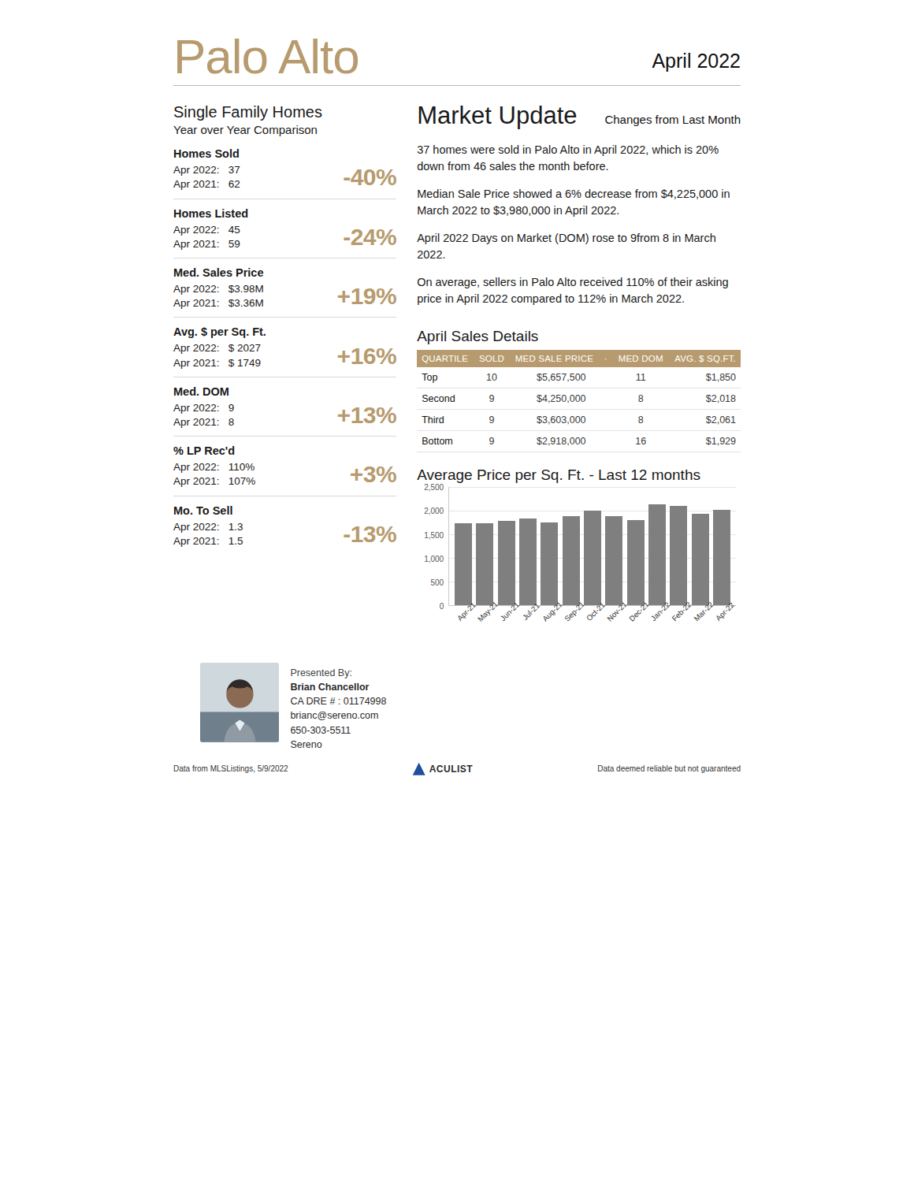Palo Alto
April 2022
Single Family Homes
Year over Year Comparison
Homes Sold
Apr 2022: 37
Apr 2021: 62
-40%
Homes Listed
Apr 2022: 45
Apr 2021: 59
-24%
Med. Sales Price
Apr 2022: $3.98M
Apr 2021: $3.36M
+19%
Avg. $ per Sq. Ft.
Apr 2022: $ 2027
Apr 2021: $ 1749
+16%
Med. DOM
Apr 2022: 9
Apr 2021: 8
+13%
% LP Rec'd
Apr 2022: 110%
Apr 2021: 107%
+3%
Mo. To Sell
Apr 2022: 1.3
Apr 2021: 1.5
-13%
Market Update
Changes from Last Month
37 homes were sold in Palo Alto in April 2022, which is 20% down from 46 sales the month before.
Median Sale Price showed a 6% decrease from $4,225,000 in March 2022 to $3,980,000 in April 2022.
April 2022 Days on Market (DOM) rose to 9from 8 in March 2022.
On average, sellers in Palo Alto received 110% of their asking price in April 2022 compared to 112% in March 2022.
April Sales Details
| QUARTILE | SOLD | MED SALE PRICE · | MED DOM | AVG. $ SQ.FT. |
| --- | --- | --- | --- | --- |
| Top | 10 | $5,657,500 | 11 | $1,850 |
| Second | 9 | $4,250,000 | 8 | $2,018 |
| Third | 9 | $3,603,000 | 8 | $2,061 |
| Bottom | 9 | $2,918,000 | 16 | $1,929 |
Average Price per Sq. Ft. - Last 12 months
2,500 2,000 1,500 1,000 500 0
Apr-21
May-21
Jun-21
Jul-21
Aug-21
Sep-21
Oct-21
Nov-21
Dec-21
Jan-22
Feb-22
Mar-22
Apr-22
Presented By:
Brian Chancellor
CA DRE # : 01174998
brianc@sereno.com
650-303-5511
Sereno
Data from MLSListings, 5/9/2022
ACULIST
Data deemed reliable but not guaranteed